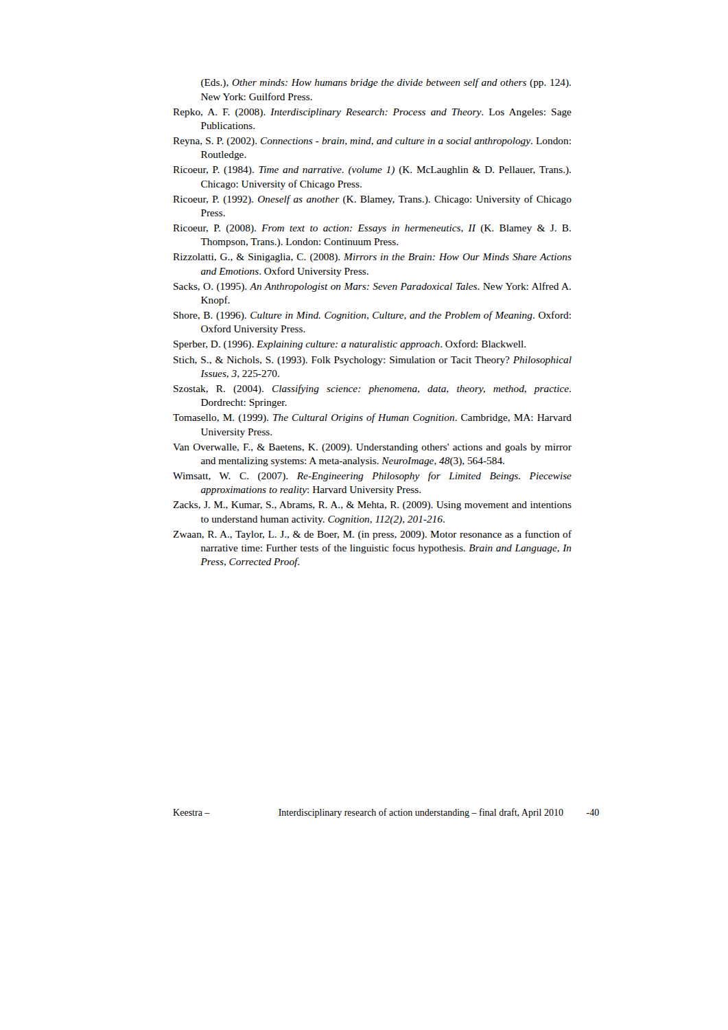(Eds.), Other minds: How humans bridge the divide between self and others (pp. 124). New York: Guilford Press.
Repko, A. F. (2008). Interdisciplinary Research: Process and Theory. Los Angeles: Sage Publications.
Reyna, S. P. (2002). Connections - brain, mind, and culture in a social anthropology. London: Routledge.
Ricoeur, P. (1984). Time and narrative. (volume 1) (K. McLaughlin & D. Pellauer, Trans.). Chicago: University of Chicago Press.
Ricoeur, P. (1992). Oneself as another (K. Blamey, Trans.). Chicago: University of Chicago Press.
Ricoeur, P. (2008). From text to action: Essays in hermeneutics, II (K. Blamey & J. B. Thompson, Trans.). London: Continuum Press.
Rizzolatti, G., & Sinigaglia, C. (2008). Mirrors in the Brain: How Our Minds Share Actions and Emotions. Oxford University Press.
Sacks, O. (1995). An Anthropologist on Mars: Seven Paradoxical Tales. New York: Alfred A. Knopf.
Shore, B. (1996). Culture in Mind. Cognition, Culture, and the Problem of Meaning. Oxford: Oxford University Press.
Sperber, D. (1996). Explaining culture: a naturalistic approach. Oxford: Blackwell.
Stich, S., & Nichols, S. (1993). Folk Psychology: Simulation or Tacit Theory? Philosophical Issues, 3, 225-270.
Szostak, R. (2004). Classifying science: phenomena, data, theory, method, practice. Dordrecht: Springer.
Tomasello, M. (1999). The Cultural Origins of Human Cognition. Cambridge, MA: Harvard University Press.
Van Overwalle, F., & Baetens, K. (2009). Understanding others' actions and goals by mirror and mentalizing systems: A meta-analysis. NeuroImage, 48(3), 564-584.
Wimsatt, W. C. (2007). Re-Engineering Philosophy for Limited Beings. Piecewise approximations to reality: Harvard University Press.
Zacks, J. M., Kumar, S., Abrams, R. A., & Mehta, R. (2009). Using movement and intentions to understand human activity. Cognition, 112(2), 201-216.
Zwaan, R. A., Taylor, L. J., & de Boer, M. (in press, 2009). Motor resonance as a function of narrative time: Further tests of the linguistic focus hypothesis. Brain and Language, In Press, Corrected Proof.
Keestra – Interdisciplinary research of action understanding – final draft, April 2010 -40